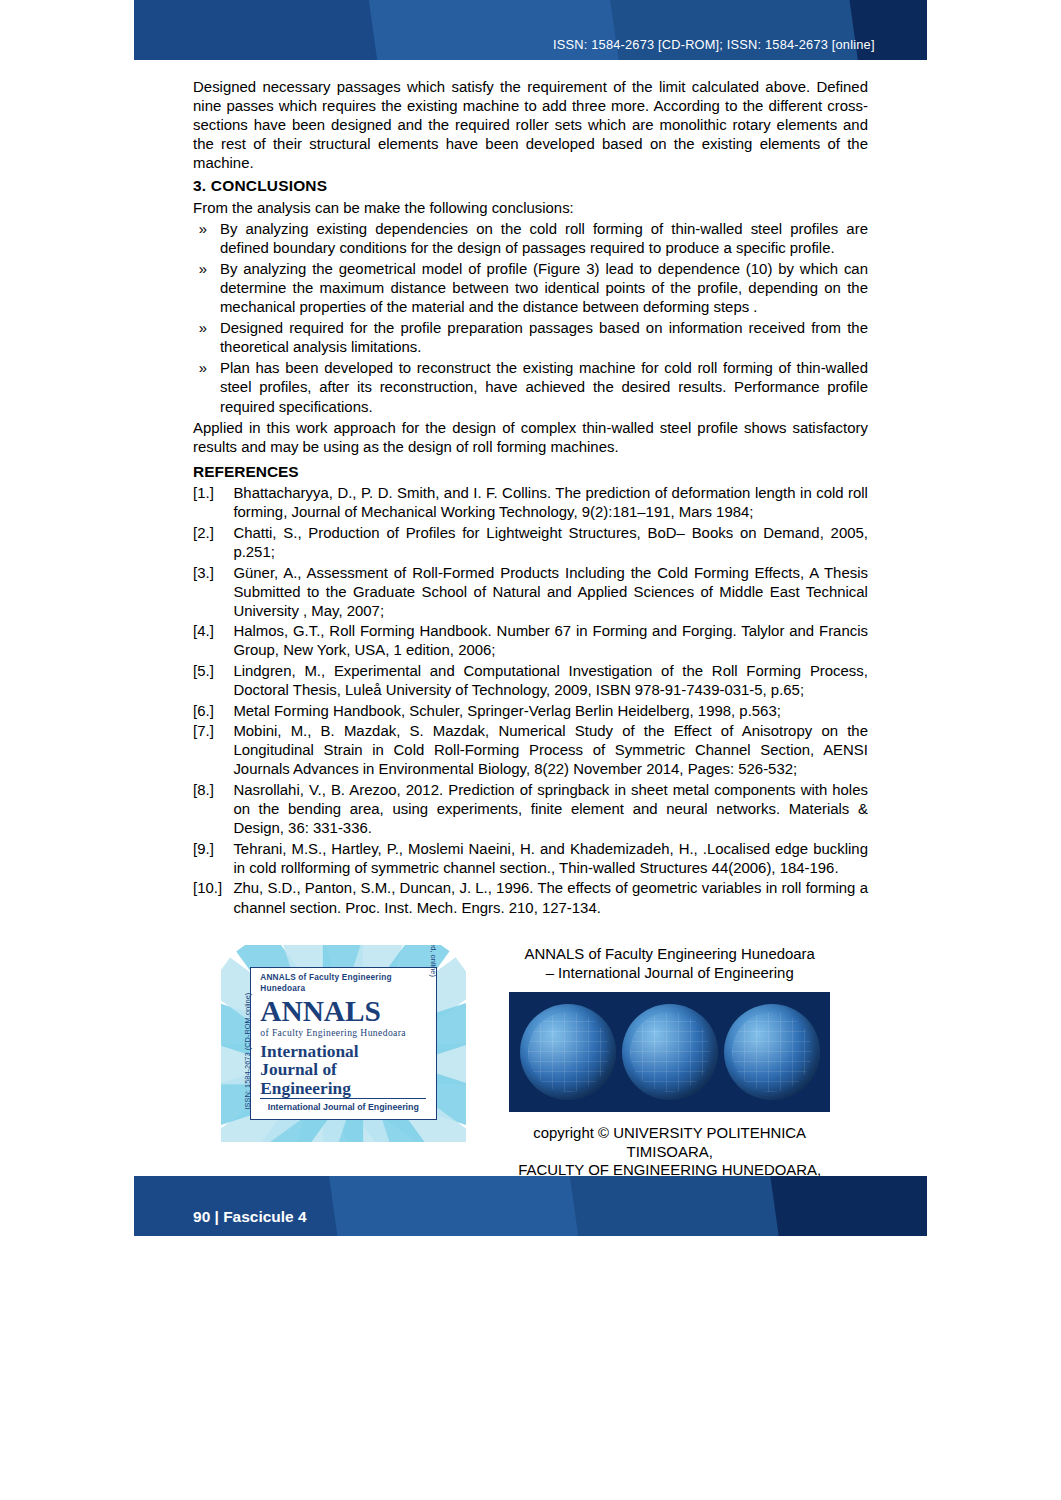ISSN: 1584-2673 [CD-ROM]; ISSN: 1584-2673 [online]
Designed necessary passages which satisfy the requirement of the limit calculated above. Defined nine passes which requires the existing machine to add three more. According to the different cross-sections have been designed and the required roller sets which are monolithic rotary elements and the rest of their structural elements have been developed based on the existing elements of the machine.
3. CONCLUSIONS
From the analysis can be make the following conclusions:
By analyzing existing dependencies on the cold roll forming of thin-walled steel profiles are defined boundary conditions for the design of passages required to produce a specific profile.
By analyzing the geometrical model of profile (Figure 3) lead to dependence (10) by which can determine the maximum distance between two identical points of the profile, depending on the mechanical properties of the material and the distance between deforming steps .
Designed required for the profile preparation passages based on information received from the theoretical analysis limitations.
Plan has been developed to reconstruct the existing machine for cold roll forming of thin-walled steel profiles, after its reconstruction, have achieved the desired results. Performance profile required specifications.
Applied in this work approach for the design of complex thin-walled steel profile shows satisfactory results and may be using as the design of roll forming machines.
REFERENCES
Bhattacharyya, D., P. D. Smith, and I. F. Collins. The prediction of deformation length in cold roll forming, Journal of Mechanical Working Technology, 9(2):181–191, Mars 1984;
Chatti, S., Production of Profiles for Lightweight Structures, BoD– Books on Demand, 2005, p.251;
Güner, A., Assessment of Roll-Formed Products Including the Cold Forming Effects, A Thesis Submitted to the Graduate School of Natural and Applied Sciences of Middle East Technical University , May, 2007;
Halmos, G.T., Roll Forming Handbook. Number 67 in Forming and Forging. Talylor and Francis Group, New York, USA, 1 edition, 2006;
Lindgren, M., Experimental and Computational Investigation of the Roll Forming Process, Doctoral Thesis, Luleå University of Technology, 2009, ISBN 978-91-7439-031-5, p.65;
Metal Forming Handbook, Schuler, Springer-Verlag Berlin Heidelberg, 1998, p.563;
Mobini, M., B. Mazdak, S. Mazdak, Numerical Study of the Effect of Anisotropy on the Longitudinal Strain in Cold Roll-Forming Process of Symmetric Channel Section, AENSI Journals Advances in Environmental Biology, 8(22) November 2014, Pages: 526-532;
Nasrollahi, V., B. Arezoo, 2012. Prediction of springback in sheet metal components with holes on the bending area, using experiments, finite element and neural networks. Materials & Design, 36: 331-336.
Tehrani, M.S., Hartley, P., Moslemi Naeini, H. and Khademizadeh, H., .Localised edge buckling in cold rollforming of symmetric channel section., Thin-walled Structures 44(2006), 184-196.
Zhu, S.D., Panton, S.M., Duncan, J. L., 1996. The effects of geometric variables in roll forming a channel section. Proc. Inst. Mech. Engrs. 210, 127-134.
ANNALS of Faculty Engineering Hunedoara
ANNALSof Faculty Engineering Hunedoara
International
Journal of
Engineering
International Journal of Engineering
ISSN: 1584-2673 (printed, online)
ISSN: 1584-2673 (CD-ROM,online)
ANNALS of Faculty Engineering Hunedoara
– International Journal of Engineering
copyright © UNIVERSITY POLITEHNICA TIMISOARA,
FACULTY OF ENGINEERING HUNEDOARA,
5, REVOLUTIEI, 331128, HUNEDOARA, ROMANIA
http://annals.fih.upt.ro
90 | Fascicule 4